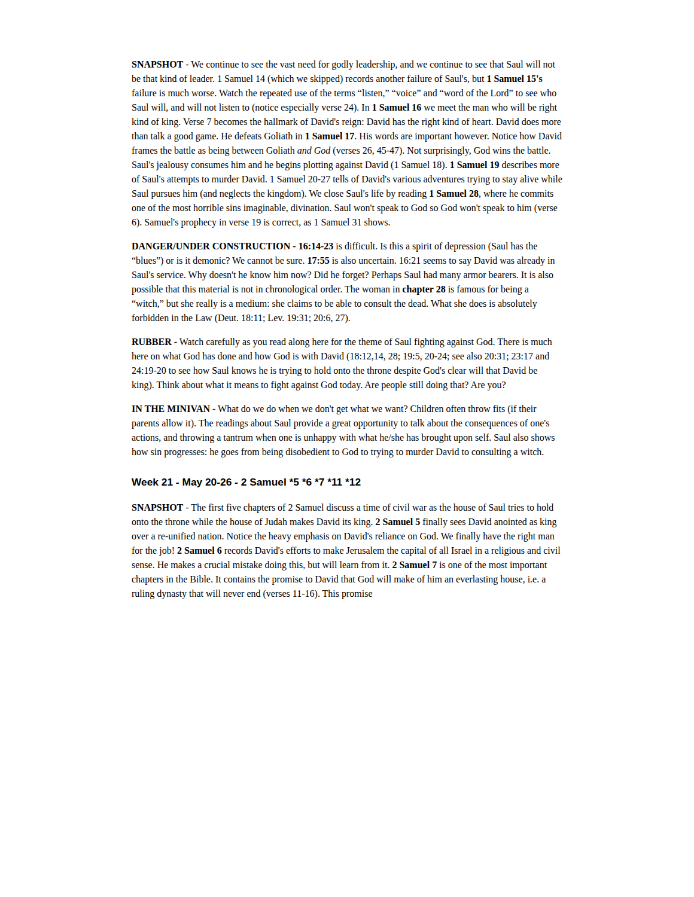SNAPSHOT - We continue to see the vast need for godly leadership, and we continue to see that Saul will not be that kind of leader. 1 Samuel 14 (which we skipped) records another failure of Saul's, but 1 Samuel 15's failure is much worse. Watch the repeated use of the terms “listen,” “voice” and “word of the Lord” to see who Saul will, and will not listen to (notice especially verse 24). In 1 Samuel 16 we meet the man who will be right kind of king. Verse 7 becomes the hallmark of David's reign: David has the right kind of heart. David does more than talk a good game. He defeats Goliath in 1 Samuel 17. His words are important however. Notice how David frames the battle as being between Goliath and God (verses 26, 45-47). Not surprisingly, God wins the battle. Saul's jealousy consumes him and he begins plotting against David (1 Samuel 18). 1 Samuel 19 describes more of Saul's attempts to murder David. 1 Samuel 20-27 tells of David's various adventures trying to stay alive while Saul pursues him (and neglects the kingdom). We close Saul's life by reading 1 Samuel 28, where he commits one of the most horrible sins imaginable, divination. Saul won't speak to God so God won't speak to him (verse 6). Samuel's prophecy in verse 19 is correct, as 1 Samuel 31 shows.
DANGER/UNDER CONSTRUCTION - 16:14-23 is difficult. Is this a spirit of depression (Saul has the “blues”) or is it demonic? We cannot be sure. 17:55 is also uncertain. 16:21 seems to say David was already in Saul's service. Why doesn't he know him now? Did he forget? Perhaps Saul had many armor bearers. It is also possible that this material is not in chronological order. The woman in chapter 28 is famous for being a “witch,” but she really is a medium: she claims to be able to consult the dead. What she does is absolutely forbidden in the Law (Deut. 18:11; Lev. 19:31; 20:6, 27).
RUBBER - Watch carefully as you read along here for the theme of Saul fighting against God. There is much here on what God has done and how God is with David (18:12,14, 28; 19:5, 20-24; see also 20:31; 23:17 and 24:19-20 to see how Saul knows he is trying to hold onto the throne despite God's clear will that David be king). Think about what it means to fight against God today. Are people still doing that? Are you?
IN THE MINIVAN - What do we do when we don't get what we want? Children often throw fits (if their parents allow it). The readings about Saul provide a great opportunity to talk about the consequences of one's actions, and throwing a tantrum when one is unhappy with what he/she has brought upon self. Saul also shows how sin progresses: he goes from being disobedient to God to trying to murder David to consulting a witch.
Week 21 - May 20-26 - 2 Samuel *5 *6 *7 *11 *12
SNAPSHOT - The first five chapters of 2 Samuel discuss a time of civil war as the house of Saul tries to hold onto the throne while the house of Judah makes David its king. 2 Samuel 5 finally sees David anointed as king over a re-unified nation. Notice the heavy emphasis on David's reliance on God. We finally have the right man for the job! 2 Samuel 6 records David's efforts to make Jerusalem the capital of all Israel in a religious and civil sense. He makes a crucial mistake doing this, but will learn from it. 2 Samuel 7 is one of the most important chapters in the Bible. It contains the promise to David that God will make of him an everlasting house, i.e. a ruling dynasty that will never end (verses 11-16). This promise